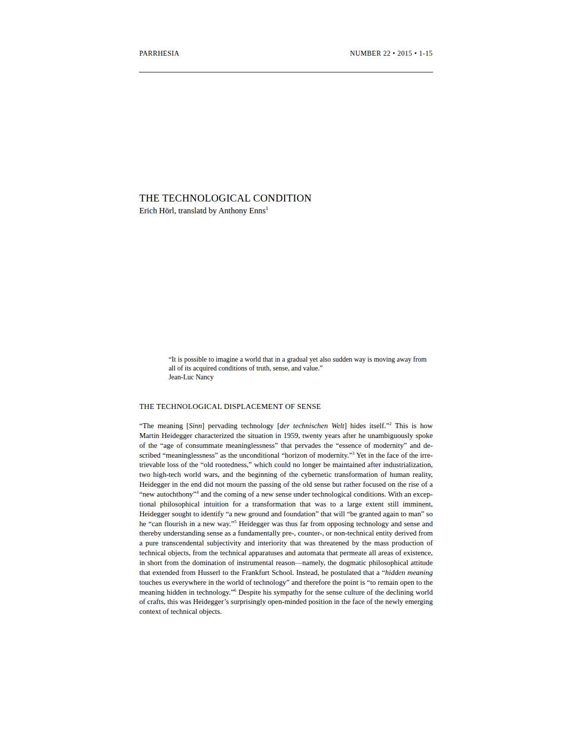Parrhesia Number 22 • 2015 • 1-15
The Technological Condition
Erich Hörl, translatd by Anthony Enns1
“It is possible to imagine a world that in a gradual yet also sudden way is moving away from all of its acquired conditions of truth, sense, and value.”
Jean-Luc Nancy
The Technological Displacement of Sense
“The meaning [Sinn] pervading technology [der technischen Welt] hides itself.”2 This is how Martin Heidegger characterized the situation in 1959, twenty years after he unambiguously spoke of the “age of consummate meaninglessness” that pervades the “essence of modernity” and described “meaninglessness” as the unconditional “horizon of modernity.”3 Yet in the face of the irretrievable loss of the “old rootedness,” which could no longer be maintained after industrialization, two high-tech world wars, and the beginning of the cybernetic transformation of human reality, Heidegger in the end did not mourn the passing of the old sense but rather focused on the rise of a “new autochthony”4 and the coming of a new sense under technological conditions. With an exceptional philosophical intuition for a transformation that was to a large extent still imminent, Heidegger sought to identify “a new ground and foundation” that will “be granted again to man” so he “can flourish in a new way.”5 Heidegger was thus far from opposing technology and sense and thereby understanding sense as a fundamentally pre-, counter-, or non-technical entity derived from a pure transcendental subjectivity and interiority that was threatened by the mass production of technical objects, from the technical apparatuses and automata that permeate all areas of existence, in short from the domination of instrumental reason—namely, the dogmatic philosophical attitude that extended from Husserl to the Frankfurt School. Instead, he postulated that a “hidden meaning touches us everywhere in the world of technology” and therefore the point is “to remain open to the meaning hidden in technology.”6 Despite his sympathy for the sense culture of the declining world of crafts, this was Heidegger’s surprisingly open-minded position in the face of the newly emerging context of technical objects.